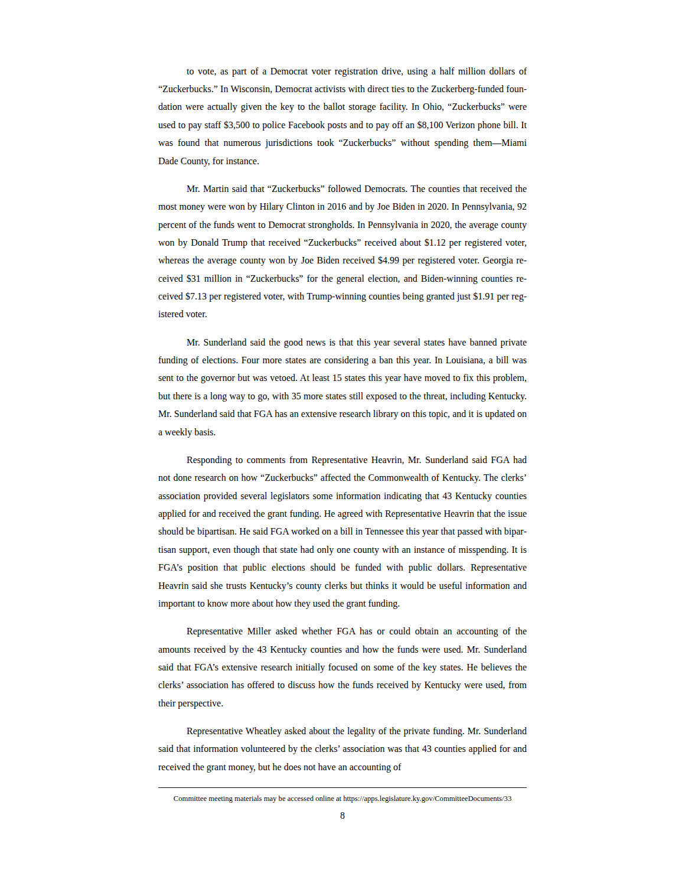to vote, as part of a Democrat voter registration drive, using a half million dollars of “Zuckerbucks.” In Wisconsin, Democrat activists with direct ties to the Zuckerberg-funded foundation were actually given the key to the ballot storage facility. In Ohio, “Zuckerbucks” were used to pay staff $3,500 to police Facebook posts and to pay off an $8,100 Verizon phone bill. It was found that numerous jurisdictions took “Zuckerbucks” without spending them—Miami Dade County, for instance.
Mr. Martin said that “Zuckerbucks” followed Democrats. The counties that received the most money were won by Hilary Clinton in 2016 and by Joe Biden in 2020. In Pennsylvania, 92 percent of the funds went to Democrat strongholds. In Pennsylvania in 2020, the average county won by Donald Trump that received “Zuckerbucks” received about $1.12 per registered voter, whereas the average county won by Joe Biden received $4.99 per registered voter. Georgia received $31 million in “Zuckerbucks” for the general election, and Biden-winning counties received $7.13 per registered voter, with Trump-winning counties being granted just $1.91 per registered voter.
Mr. Sunderland said the good news is that this year several states have banned private funding of elections. Four more states are considering a ban this year. In Louisiana, a bill was sent to the governor but was vetoed. At least 15 states this year have moved to fix this problem, but there is a long way to go, with 35 more states still exposed to the threat, including Kentucky. Mr. Sunderland said that FGA has an extensive research library on this topic, and it is updated on a weekly basis.
Responding to comments from Representative Heavrin, Mr. Sunderland said FGA had not done research on how “Zuckerbucks” affected the Commonwealth of Kentucky. The clerks’ association provided several legislators some information indicating that 43 Kentucky counties applied for and received the grant funding. He agreed with Representative Heavrin that the issue should be bipartisan. He said FGA worked on a bill in Tennessee this year that passed with bipartisan support, even though that state had only one county with an instance of misspending. It is FGA’s position that public elections should be funded with public dollars. Representative Heavrin said she trusts Kentucky’s county clerks but thinks it would be useful information and important to know more about how they used the grant funding.
Representative Miller asked whether FGA has or could obtain an accounting of the amounts received by the 43 Kentucky counties and how the funds were used. Mr. Sunderland said that FGA’s extensive research initially focused on some of the key states. He believes the clerks’ association has offered to discuss how the funds received by Kentucky were used, from their perspective.
Representative Wheatley asked about the legality of the private funding. Mr. Sunderland said that information volunteered by the clerks’ association was that 43 counties applied for and received the grant money, but he does not have an accounting of
Committee meeting materials may be accessed online at https://apps.legislature.ky.gov/CommitteeDocuments/33
8